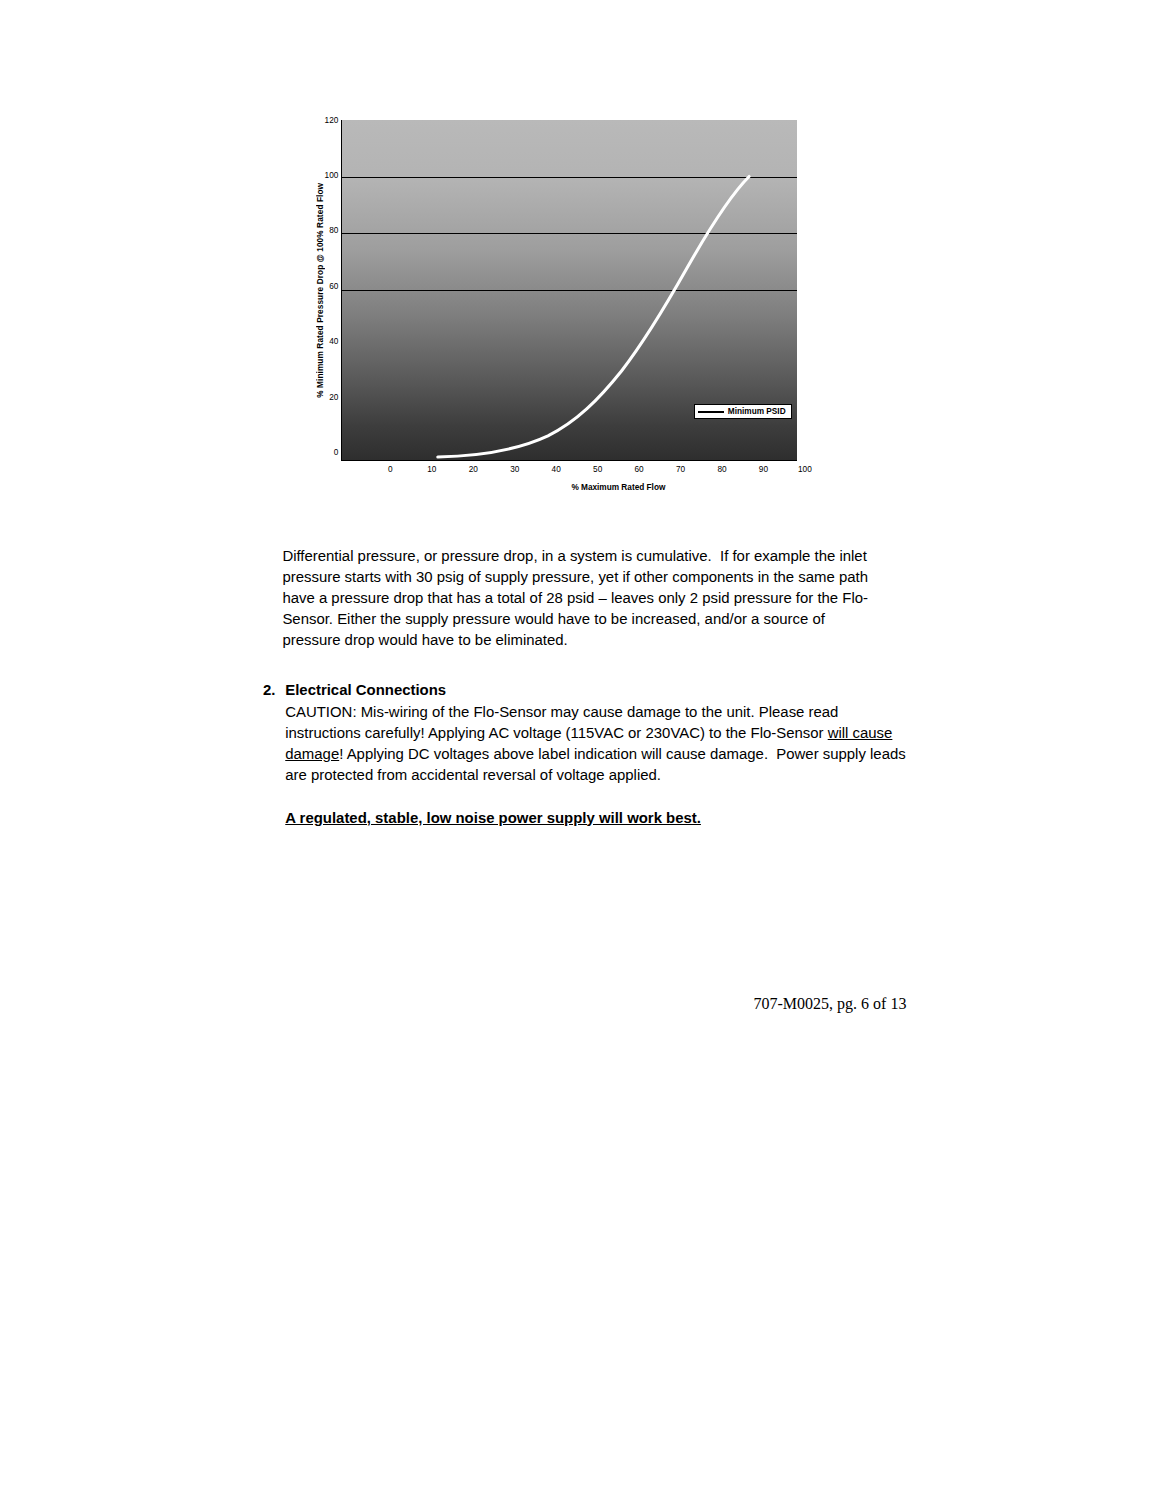% Minimum Rated Pressure Drop @ 100% Rated Flow
120 100 80 60 40 20 0
Minimum PSID
0 10 20 30 40 50 60 70 80 90 100
% Maximum Rated Flow
Differential pressure, or pressure drop, in a system is cumulative. If for example the inlet pressure starts with 30 psig of supply pressure, yet if other components in the same path have a pressure drop that has a total of 28 psid – leaves only 2 psid pressure for the Flo-Sensor. Either the supply pressure would have to be increased, and/or a source of pressure drop would have to be eliminated.
Electrical Connections
CAUTION: Mis-wiring of the Flo-Sensor may cause damage to the unit. Please read instructions carefully! Applying AC voltage (115VAC or 230VAC) to the Flo-Sensor will cause damage! Applying DC voltages above label indication will cause damage. Power supply leads are protected from accidental reversal of voltage applied. A regulated, stable, low noise power supply will work best.
707-M0025, pg. 6 of 13